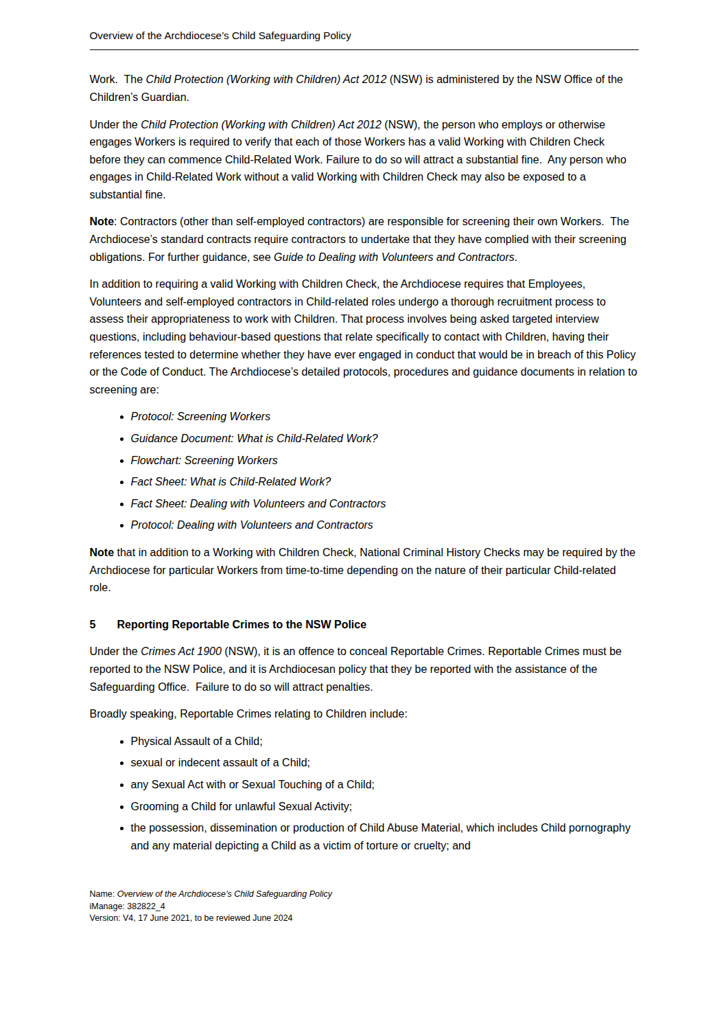Overview of the Archdiocese’s Child Safeguarding Policy
Work. The Child Protection (Working with Children) Act 2012 (NSW) is administered by the NSW Office of the Children’s Guardian.
Under the Child Protection (Working with Children) Act 2012 (NSW), the person who employs or otherwise engages Workers is required to verify that each of those Workers has a valid Working with Children Check before they can commence Child-Related Work. Failure to do so will attract a substantial fine. Any person who engages in Child-Related Work without a valid Working with Children Check may also be exposed to a substantial fine.
Note: Contractors (other than self-employed contractors) are responsible for screening their own Workers. The Archdiocese’s standard contracts require contractors to undertake that they have complied with their screening obligations. For further guidance, see Guide to Dealing with Volunteers and Contractors.
In addition to requiring a valid Working with Children Check, the Archdiocese requires that Employees, Volunteers and self-employed contractors in Child-related roles undergo a thorough recruitment process to assess their appropriateness to work with Children. That process involves being asked targeted interview questions, including behaviour-based questions that relate specifically to contact with Children, having their references tested to determine whether they have ever engaged in conduct that would be in breach of this Policy or the Code of Conduct. The Archdiocese’s detailed protocols, procedures and guidance documents in relation to screening are:
Protocol: Screening Workers
Guidance Document: What is Child-Related Work?
Flowchart: Screening Workers
Fact Sheet: What is Child-Related Work?
Fact Sheet: Dealing with Volunteers and Contractors
Protocol: Dealing with Volunteers and Contractors
Note that in addition to a Working with Children Check, National Criminal History Checks may be required by the Archdiocese for particular Workers from time-to-time depending on the nature of their particular Child-related role.
5 Reporting Reportable Crimes to the NSW Police
Under the Crimes Act 1900 (NSW), it is an offence to conceal Reportable Crimes. Reportable Crimes must be reported to the NSW Police, and it is Archdiocesan policy that they be reported with the assistance of the Safeguarding Office. Failure to do so will attract penalties.
Broadly speaking, Reportable Crimes relating to Children include:
Physical Assault of a Child;
sexual or indecent assault of a Child;
any Sexual Act with or Sexual Touching of a Child;
Grooming a Child for unlawful Sexual Activity;
the possession, dissemination or production of Child Abuse Material, which includes Child pornography and any material depicting a Child as a victim of torture or cruelty; and
Name: Overview of the Archdiocese’s Child Safeguarding Policy
iManage: 382822_4
Version: V4, 17 June 2021, to be reviewed June 2024